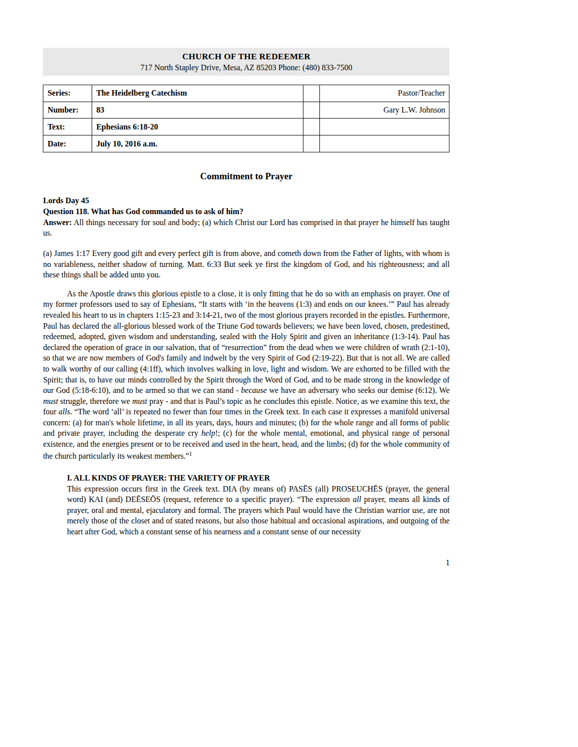CHURCH OF THE REDEEMER
717 North Stapley Drive, Mesa, AZ 85203 Phone: (480) 833-7500
| Series: | The Heidelberg Catechism | | Pastor/Teacher |
| Number: | 83 | | Gary L.W. Johnson |
| Text: | Ephesians 6:18-20 | | |
| Date: | July 10, 2016 a.m. | | |
Commitment to Prayer
Lords Day 45
Question 118. What has God commanded us to ask of him?
Answer: All things necessary for soul and body; (a) which Christ our Lord has comprised in that prayer he himself has taught us.
(a) James 1:17 Every good gift and every perfect gift is from above, and cometh down from the Father of lights, with whom is no variableness, neither shadow of turning. Matt. 6:33 But seek ye first the kingdom of God, and his righteousness; and all these things shall be added unto you.
As the Apostle draws this glorious epistle to a close, it is only fitting that he do so with an emphasis on prayer. One of my former professors used to say of Ephesians, “It starts with ‘in the heavens (1:3) and ends on our knees.’” Paul has already revealed his heart to us in chapters 1:15-23 and 3:14-21, two of the most glorious prayers recorded in the epistles. Furthermore, Paul has declared the all-glorious blessed work of the Triune God towards believers; we have been loved, chosen, predestined, redeemed, adopted, given wisdom and understanding, sealed with the Holy Spirit and given an inheritance (1:3-14). Paul has declared the operation of grace in our salvation, that of “resurrection” from the dead when we were children of wrath (2:1-10), so that we are now members of God's family and indwelt by the very Spirit of God (2:19-22). But that is not all. We are called to walk worthy of our calling (4:1ff), which involves walking in love, light and wisdom. We are exhorted to be filled with the Spirit; that is, to have our minds controlled by the Spirit through the Word of God, and to be made strong in the knowledge of our God (5:18-6:10), and to be armed so that we can stand - because we have an adversary who seeks our demise (6:12). We must struggle, therefore we must pray - and that is Paul’s topic as he concludes this epistle. Notice, as we examine this text, the four alls. “The word ‘all’ is repeated no fewer than four times in the Greek text. In each case it expresses a manifold universal concern: (a) for man's whole lifetime, in all its years, days, hours and minutes; (b) for the whole range and all forms of public and private prayer, including the desperate cry help!; (c) for the whole mental, emotional, and physical range of personal existence, and the energies present or to be received and used in the heart, head, and the limbs; (d) for the whole community of the church particularly its weakest members.”1
I. ALL KINDS OF PRAYER: THE VARIETY OF PRAYER
This expression occurs first in the Greek text. DIA (by means of) PASĒS (all) PROSEUCHĒS (prayer, the general word) KAI (and) DEĒSEŌS (request, reference to a specific prayer). “The expression all prayer, means all kinds of prayer, oral and mental, ejaculatory and formal. The prayers which Paul would have the Christian warrior use, are not merely those of the closet and of stated reasons, but also those habitual and occasional aspirations, and outgoing of the heart after God, which a constant sense of his nearness and a constant sense of our necessity
1